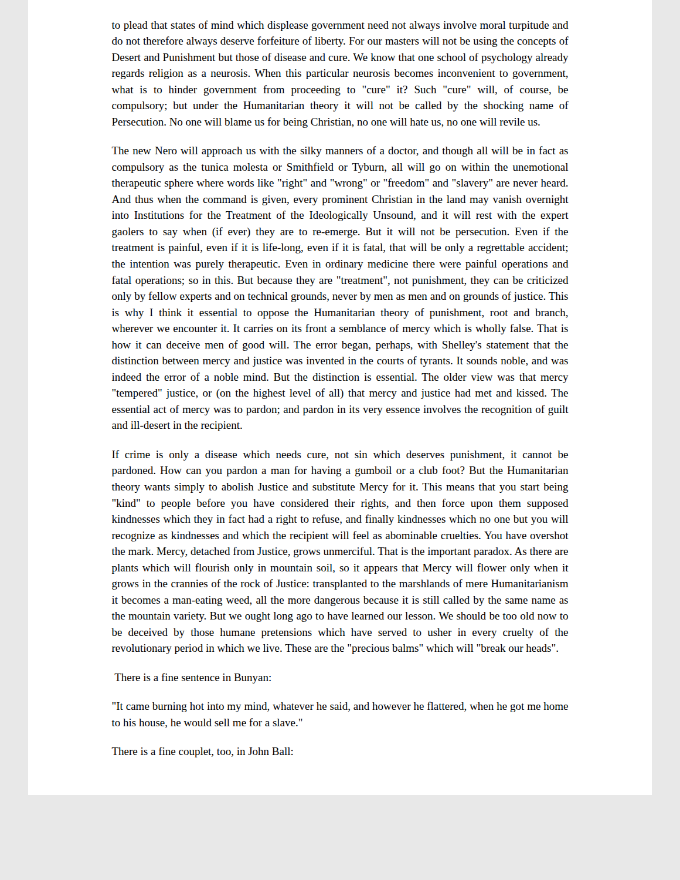to plead that states of mind which displease government need not always involve moral turpitude and do not therefore always deserve forfeiture of liberty. For our masters will not be using the concepts of Desert and Punishment but those of disease and cure. We know that one school of psychology already regards religion as a neurosis. When this particular neurosis becomes inconvenient to government, what is to hinder government from proceeding to "cure" it? Such "cure" will, of course, be compulsory; but under the Humanitarian theory it will not be called by the shocking name of Persecution. No one will blame us for being Christian, no one will hate us, no one will revile us.
The new Nero will approach us with the silky manners of a doctor, and though all will be in fact as compulsory as the tunica molesta or Smithfield or Tyburn, all will go on within the unemotional therapeutic sphere where words like "right" and "wrong" or "freedom" and "slavery" are never heard. And thus when the command is given, every prominent Christian in the land may vanish overnight into Institutions for the Treatment of the Ideologically Unsound, and it will rest with the expert gaolers to say when (if ever) they are to re-emerge. But it will not be persecution. Even if the treatment is painful, even if it is life-long, even if it is fatal, that will be only a regrettable accident; the intention was purely therapeutic. Even in ordinary medicine there were painful operations and fatal operations; so in this. But because they are "treatment", not punishment, they can be criticized only by fellow experts and on technical grounds, never by men as men and on grounds of justice. This is why I think it essential to oppose the Humanitarian theory of punishment, root and branch, wherever we encounter it. It carries on its front a semblance of mercy which is wholly false. That is how it can deceive men of good will. The error began, perhaps, with Shelley's statement that the distinction between mercy and justice was invented in the courts of tyrants. It sounds noble, and was indeed the error of a noble mind. But the distinction is essential. The older view was that mercy "tempered" justice, or (on the highest level of all) that mercy and justice had met and kissed. The essential act of mercy was to pardon; and pardon in its very essence involves the recognition of guilt and ill-desert in the recipient.
If crime is only a disease which needs cure, not sin which deserves punishment, it cannot be pardoned. How can you pardon a man for having a gumboil or a club foot? But the Humanitarian theory wants simply to abolish Justice and substitute Mercy for it. This means that you start being "kind" to people before you have considered their rights, and then force upon them supposed kindnesses which they in fact had a right to refuse, and finally kindnesses which no one but you will recognize as kindnesses and which the recipient will feel as abominable cruelties. You have overshot the mark. Mercy, detached from Justice, grows unmerciful. That is the important paradox. As there are plants which will flourish only in mountain soil, so it appears that Mercy will flower only when it grows in the crannies of the rock of Justice: transplanted to the marshlands of mere Humanitarianism it becomes a man-eating weed, all the more dangerous because it is still called by the same name as the mountain variety. But we ought long ago to have learned our lesson. We should be too old now to be deceived by those humane pretensions which have served to usher in every cruelty of the revolutionary period in which we live. These are the "precious balms" which will "break our heads".
There is a fine sentence in Bunyan:
"It came burning hot into my mind, whatever he said, and however he flattered, when he got me home to his house, he would sell me for a slave."
There is a fine couplet, too, in John Ball: